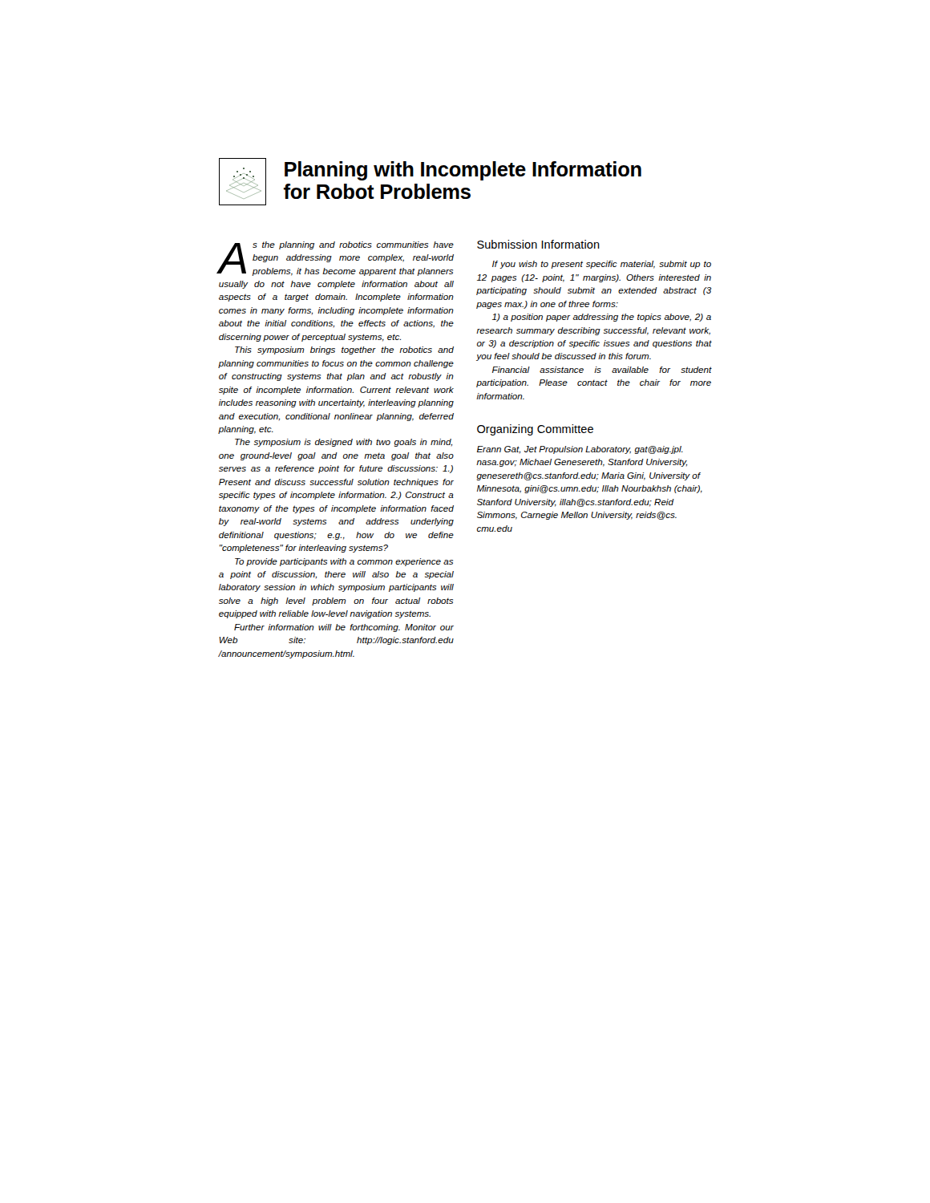Planning with Incomplete Information
for Robot Problems
As the planning and robotics communities have begun addressing more complex, real-world problems, it has become apparent that planners usually do not have complete information about all aspects of a target domain. Incomplete information comes in many forms, including incomplete information about the initial conditions, the effects of actions, the discerning power of perceptual systems, etc.
This symposium brings together the robotics and planning communities to focus on the common challenge of constructing systems that plan and act robustly in spite of incomplete information. Current relevant work includes reasoning with uncertainty, interleaving planning and execution, conditional nonlinear planning, deferred planning, etc.
The symposium is designed with two goals in mind, one ground-level goal and one meta goal that also serves as a reference point for future discussions: 1.) Present and discuss successful solution techniques for specific types of incomplete information. 2.) Construct a taxonomy of the types of incomplete information faced by real-world systems and address underlying definitional questions; e.g., how do we define "completeness" for interleaving systems?
To provide participants with a common experience as a point of discussion, there will also be a special laboratory session in which symposium participants will solve a high level problem on four actual robots equipped with reliable low-level navigation systems.
Further information will be forthcoming. Monitor our Web site: http://logic.stanford.edu /announcement/symposium.html.
Submission Information
If you wish to present specific material, submit up to 12 pages (12- point, 1" margins). Others interested in participating should submit an extended abstract (3 pages max.) in one of three forms:
1) a position paper addressing the topics above, 2) a research summary describing successful, relevant work, or 3) a description of specific issues and questions that you feel should be discussed in this forum.
Financial assistance is available for student participation. Please contact the chair for more information.
Organizing Committee
Erann Gat, Jet Propulsion Laboratory, gat@aig.jpl. nasa.gov; Michael Genesereth, Stanford University, genesereth@cs.stanford.edu; Maria Gini, University of Minnesota, gini@cs.umn.edu; Illah Nourbakhsh (chair), Stanford University, illah@cs.stanford.edu; Reid Simmons, Carnegie Mellon University, reids@cs. cmu.edu